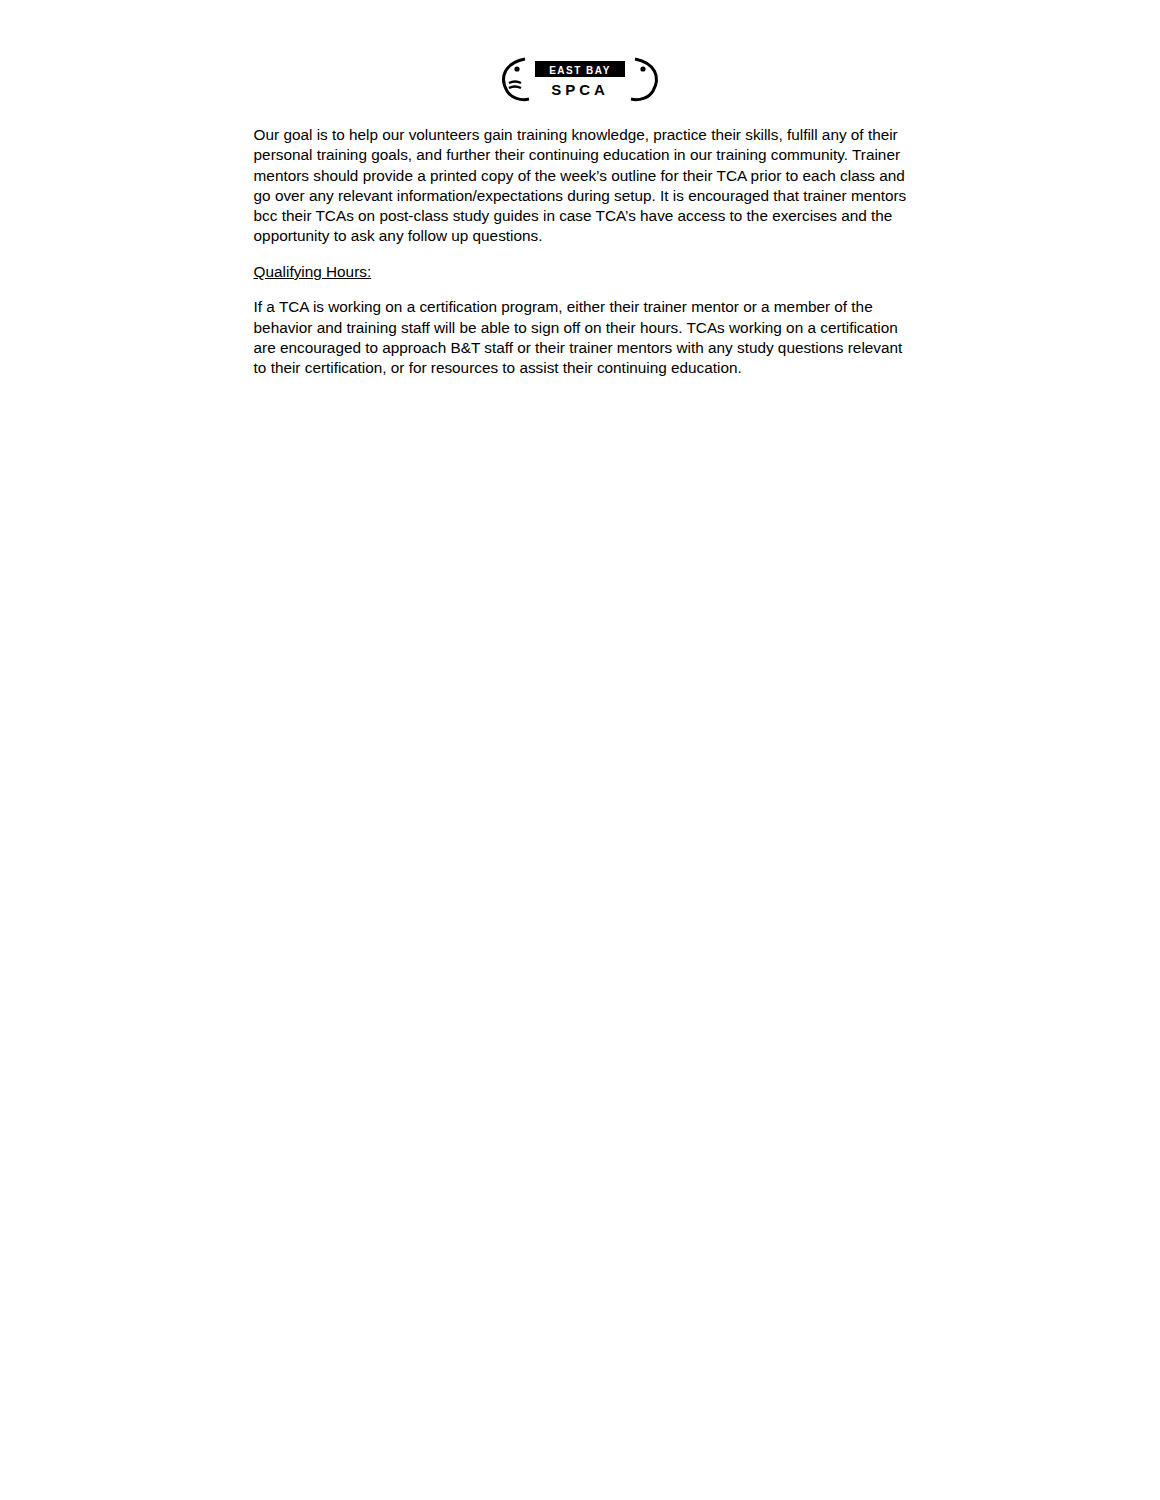EAST BAY SPCA
Our goal is to help our volunteers gain training knowledge, practice their skills, fulfill any of their personal training goals, and further their continuing education in our training community. Trainer mentors should provide a printed copy of the week’s outline for their TCA prior to each class and go over any relevant information/expectations during setup. It is encouraged that trainer mentors bcc their TCAs on post-class study guides in case TCA’s have access to the exercises and the opportunity to ask any follow up questions.
Qualifying Hours:
If a TCA is working on a certification program, either their trainer mentor or a member of the behavior and training staff will be able to sign off on their hours. TCAs working on a certification are encouraged to approach B&T staff or their trainer mentors with any study questions relevant to their certification, or for resources to assist their continuing education.